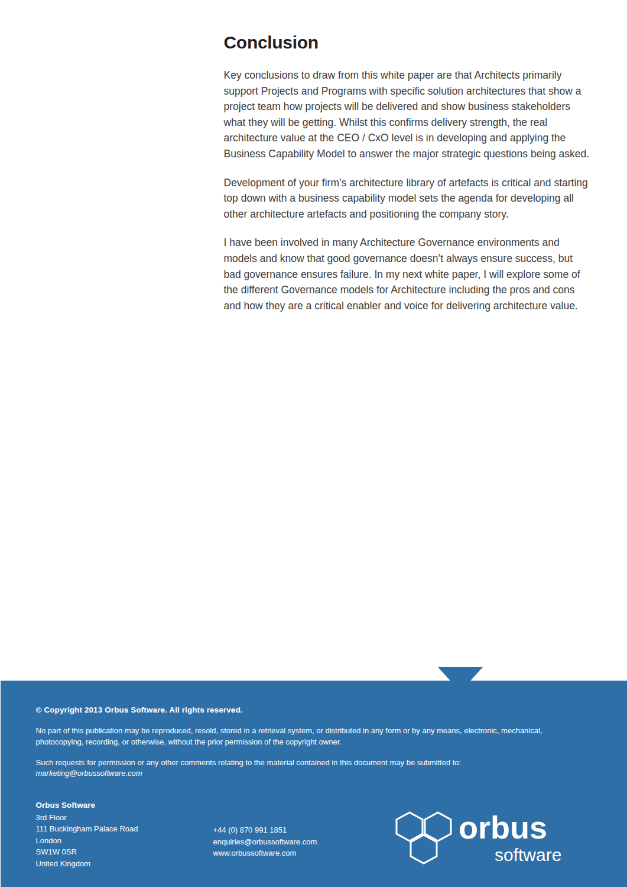Conclusion
Key conclusions to draw from this white paper are that Architects primarily support Projects and Programs with specific solution architectures that show a project team how projects will be delivered and show business stakeholders what they will be getting. Whilst this confirms delivery strength, the real architecture value at the CEO / CxO level is in developing and applying the Business Capability Model to answer the major strategic questions being asked.
Development of your firm’s architecture library of artefacts is critical and starting top down with a business capability model sets the agenda for developing all other architecture artefacts and positioning the company story.
I have been involved in many Architecture Governance environments and models and know that good governance doesn’t always ensure success, but bad governance ensures failure. In my next white paper, I will explore some of the different Governance models for Architecture including the pros and cons and how they are a critical enabler and voice for delivering architecture value.
© Copyright 2013 Orbus Software. All rights reserved.
No part of this publication may be reproduced, resold, stored in a retrieval system, or distributed in any form or by any means, electronic, mechanical, photocopying, recording, or otherwise, without the prior permission of the copyright owner.
Such requests for permission or any other comments relating to the material contained in this document may be submitted to: marketing@orbussoftware.com
Orbus Software
3rd Floor
111 Buckingham Palace Road
London
SW1W 0SR
United Kingdom
+44 (0) 870 991 1851
enquiries@orbussoftware.com
www.orbussoftware.com
orbus software